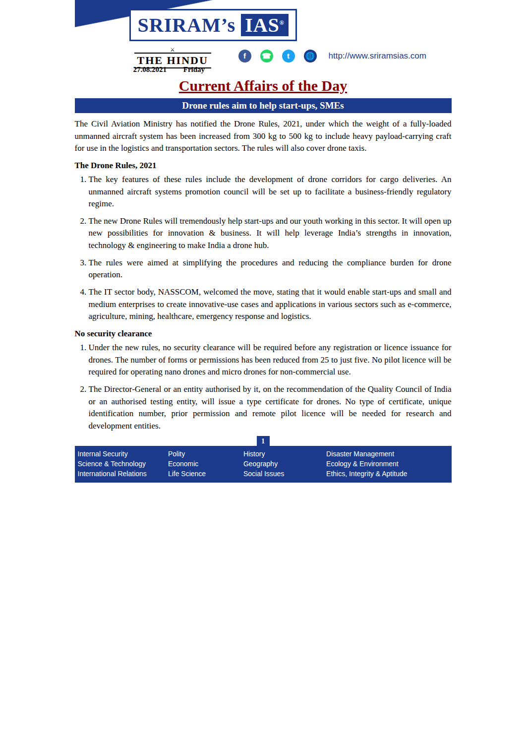SRIRAM’s IAS®
⚔
THE HINDU
f ☎ t 🌐 http://www.sriramsias.com
27.08.2021 Friday
Current Affairs of the Day
Drone rules aim to help start-ups, SMEs
The Civil Aviation Ministry has notified the Drone Rules, 2021, under which the weight of a fully-loaded unmanned aircraft system has been increased from 300 kg to 500 kg to include heavy payload-carrying craft for use in the logistics and transportation sectors. The rules will also cover drone taxis.
The Drone Rules, 2021
The key features of these rules include the development of drone corridors for cargo deliveries. An unmanned aircraft systems promotion council will be set up to facilitate a business-friendly regulatory regime.
The new Drone Rules will tremendously help start-ups and our youth working in this sector. It will open up new possibilities for innovation & business. It will help leverage India’s strengths in innovation, technology & engineering to make India a drone hub.
The rules were aimed at simplifying the procedures and reducing the compliance burden for drone operation.
The IT sector body, NASSCOM, welcomed the move, stating that it would enable start-ups and small and medium enterprises to create innovative-use cases and applications in various sectors such as e-commerce, agriculture, mining, healthcare, emergency response and logistics.
No security clearance
Under the new rules, no security clearance will be required before any registration or licence issuance for drones. The number of forms or permissions has been reduced from 25 to just five. No pilot licence will be required for operating nano drones and micro drones for non-commercial use.
The Director-General or an entity authorised by it, on the recommendation of the Quality Council of India or an authorised testing entity, will issue a type certificate for drones. No type of certificate, unique identification number, prior permission and remote pilot licence will be needed for research and development entities.
1
| Internal Security | Polity | History | Disaster Management |
| Science & Technology | Economic | Geography | Ecology & Environment |
| International Relations | Life Science | Social Issues | Ethics, Integrity & Aptitude |